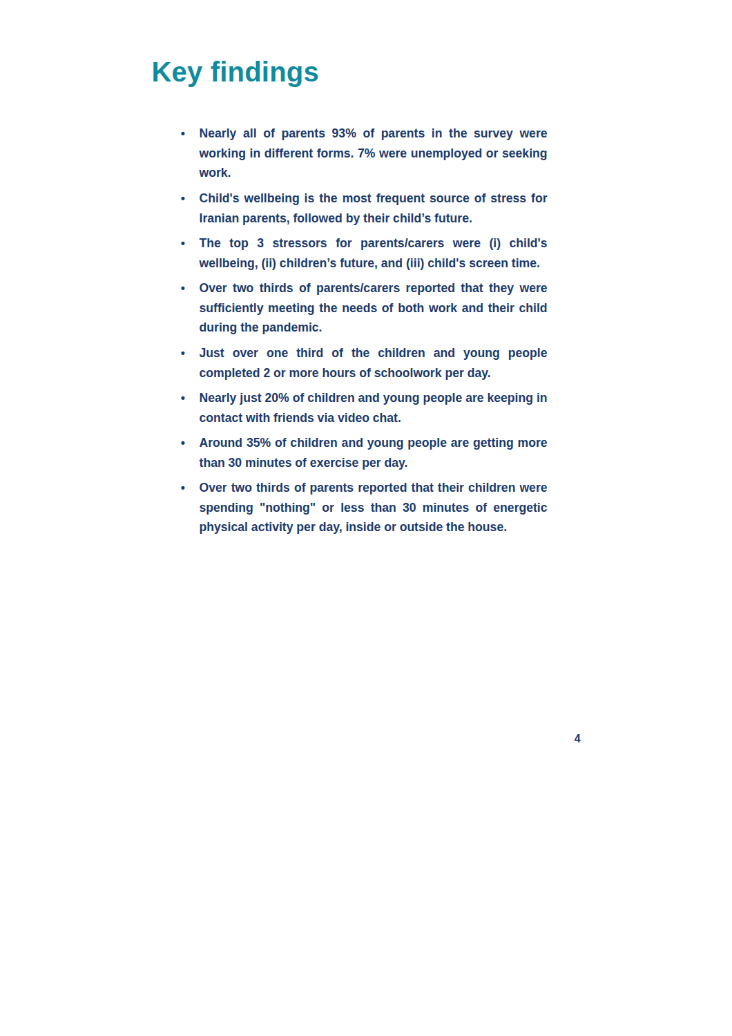Key findings
Nearly all of parents 93% of parents in the survey were working in different forms. 7% were unemployed or seeking work.
Child's wellbeing is the most frequent source of stress for Iranian parents, followed by their child’s future.
The top 3 stressors for parents/carers were (i) child's wellbeing, (ii) children’s future, and (iii) child's screen time.
Over two thirds of parents/carers reported that they were sufficiently meeting the needs of both work and their child during the pandemic.
Just over one third of the children and young people completed 2 or more hours of schoolwork per day.
Nearly just 20% of children and young people are keeping in contact with friends via video chat.
Around 35% of children and young people are getting more than 30 minutes of exercise per day.
Over two thirds of parents reported that their children were spending "nothing" or less than 30 minutes of energetic physical activity per day, inside or outside the house.
4